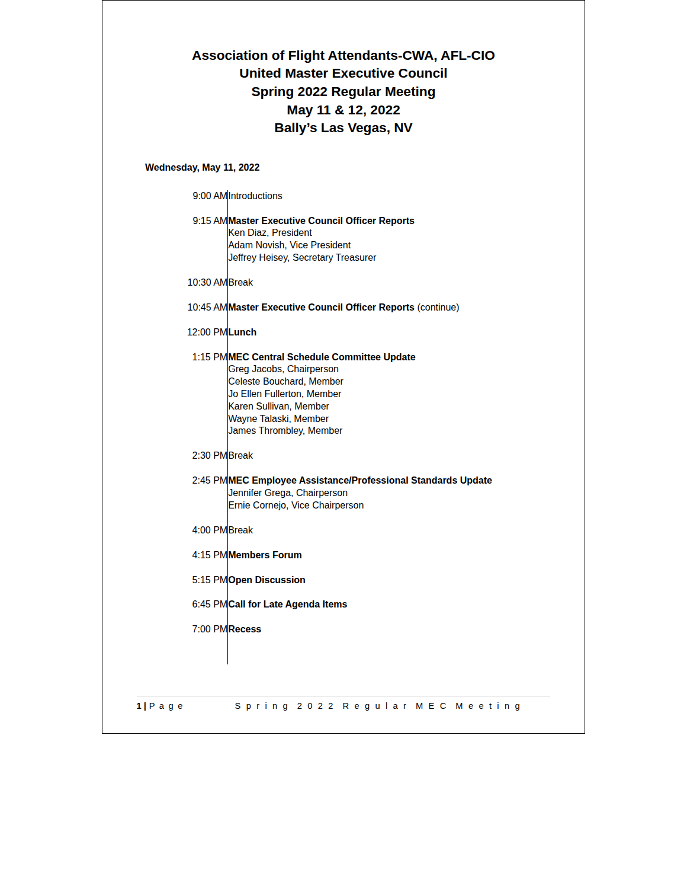Association of Flight Attendants-CWA, AFL-CIO
United Master Executive Council
Spring 2022 Regular Meeting
May 11 & 12, 2022
Bally’s Las Vegas, NV
Wednesday, May 11, 2022
| 9:00 AM | Introductions |
| 9:15 AM | Master Executive Council Officer Reports Ken Diaz, President Adam Novish, Vice President Jeffrey Heisey, Secretary Treasurer |
| 10:30 AM | Break |
| 10:45 AM | Master Executive Council Officer Reports (continue) |
| 12:00 PM | Lunch |
| 1:15 PM | MEC Central Schedule Committee Update Greg Jacobs, Chairperson Celeste Bouchard, Member Jo Ellen Fullerton, Member Karen Sullivan, Member Wayne Talaski, Member James Thrombley, Member |
| 2:30 PM | Break |
| 2:45 PM | MEC Employee Assistance/Professional Standards Update Jennifer Grega, Chairperson Ernie Cornejo, Vice Chairperson |
| 4:00 PM | Break |
| 4:15 PM | Members Forum |
| 5:15 PM | Open Discussion |
| 6:45 PM | Call for Late Agenda Items |
| 7:00 PM | Recess |
1 | P a g e S p r i n g 2 0 2 2 R e g u l a r M E C M e e t i n g